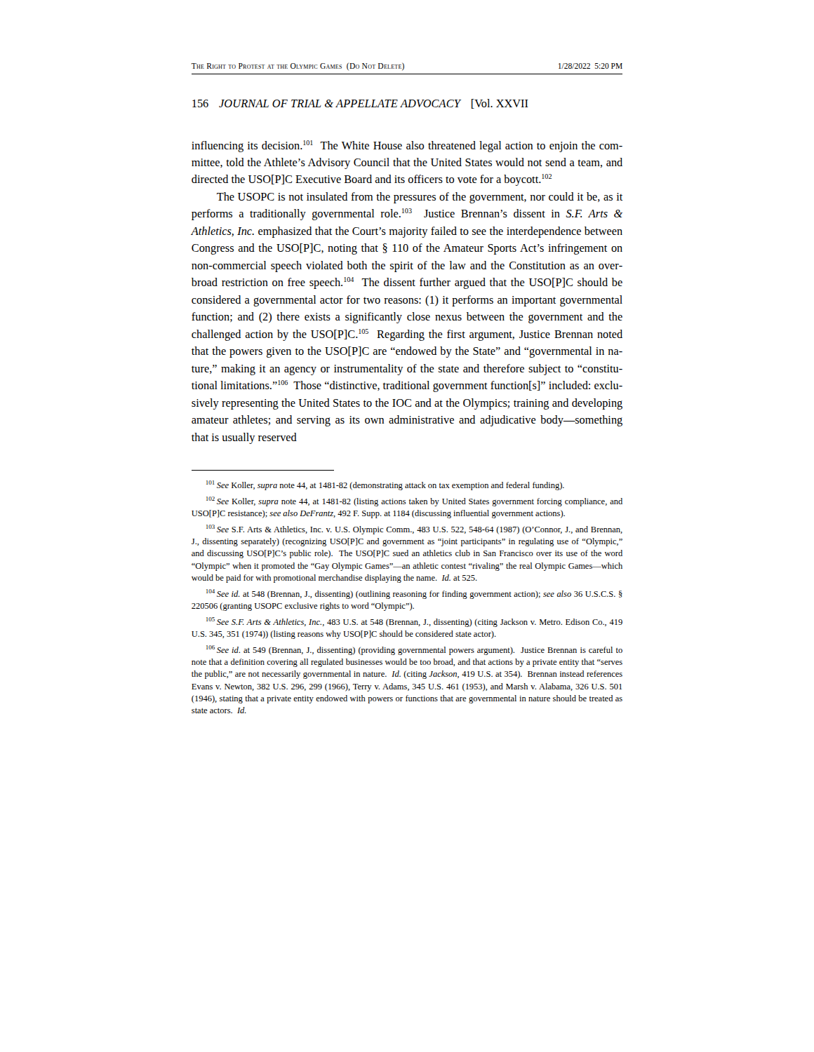The Right to Protest at the Olympic Games (Do Not Delete) 1/28/2022 5:20 PM
156 JOURNAL OF TRIAL & APPELLATE ADVOCACY [Vol. XXVII
influencing its decision.101 The White House also threatened legal action to enjoin the committee, told the Athlete’s Advisory Council that the United States would not send a team, and directed the USO[P]C Executive Board and its officers to vote for a boycott.102
The USOPC is not insulated from the pressures of the government, nor could it be, as it performs a traditionally governmental role.103 Justice Brennan’s dissent in S.F. Arts & Athletics, Inc. emphasized that the Court’s majority failed to see the interdependence between Congress and the USO[P]C, noting that § 110 of the Amateur Sports Act’s infringement on non-commercial speech violated both the spirit of the law and the Constitution as an overbroad restriction on free speech.104 The dissent further argued that the USO[P]C should be considered a governmental actor for two reasons: (1) it performs an important governmental function; and (2) there exists a significantly close nexus between the government and the challenged action by the USO[P]C.105 Regarding the first argument, Justice Brennan noted that the powers given to the USO[P]C are “endowed by the State” and “governmental in nature,” making it an agency or instrumentality of the state and therefore subject to “constitutional limitations.”106 Those “distinctive, traditional government function[s]” included: exclusively representing the United States to the IOC and at the Olympics; training and developing amateur athletes; and serving as its own administrative and adjudicative body—something that is usually reserved
101 See Koller, supra note 44, at 1481-82 (demonstrating attack on tax exemption and federal funding).
102 See Koller, supra note 44, at 1481-82 (listing actions taken by United States government forcing compliance, and USO[P]C resistance); see also DeFrantz, 492 F. Supp. at 1184 (discussing influential government actions).
103 See S.F. Arts & Athletics, Inc. v. U.S. Olympic Comm., 483 U.S. 522, 548-64 (1987) (O’Connor, J., and Brennan, J., dissenting separately) (recognizing USO[P]C and government as “joint participants” in regulating use of “Olympic,” and discussing USO[P]C’s public role). The USO[P]C sued an athletics club in San Francisco over its use of the word “Olympic” when it promoted the “Gay Olympic Games”—an athletic contest “rivaling” the real Olympic Games—which would be paid for with promotional merchandise displaying the name. Id. at 525.
104 See id. at 548 (Brennan, J., dissenting) (outlining reasoning for finding government action); see also 36 U.S.C.S. § 220506 (granting USOPC exclusive rights to word “Olympic”).
105 See S.F. Arts & Athletics, Inc., 483 U.S. at 548 (Brennan, J., dissenting) (citing Jackson v. Metro. Edison Co., 419 U.S. 345, 351 (1974)) (listing reasons why USO[P]C should be considered state actor).
106 See id. at 549 (Brennan, J., dissenting) (providing governmental powers argument). Justice Brennan is careful to note that a definition covering all regulated businesses would be too broad, and that actions by a private entity that “serves the public,” are not necessarily governmental in nature. Id. (citing Jackson, 419 U.S. at 354). Brennan instead references Evans v. Newton, 382 U.S. 296, 299 (1966), Terry v. Adams, 345 U.S. 461 (1953), and Marsh v. Alabama, 326 U.S. 501 (1946), stating that a private entity endowed with powers or functions that are governmental in nature should be treated as state actors. Id.